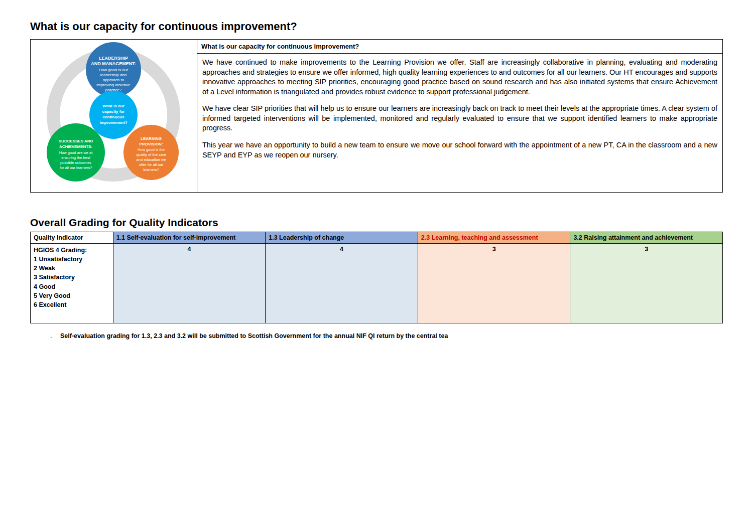What is our capacity for continuous improvement?
| | What is our capacity for continuous improvement? We have continued to make improvements to the Learning Provision we offer. Staff are increasingly collaborative in planning, evaluating and moderating approaches and strategies to ensure we offer informed, high quality learning experiences to and outcomes for all our learners. Our HT encourages and supports innovative approaches to meeting SIP priorities, encouraging good practice based on sound research and has also initiated systems that ensure Achievement of a Level information is triangulated and provides robust evidence to support professional judgement. We have clear SIP priorities that will help us to ensure our learners are increasingly back on track to meet their levels at the appropriate times. A clear system of informed targeted interventions will be implemented, monitored and regularly evaluated to ensure that we support identified learners to make appropriate progress. This year we have an opportunity to build a new team to ensure we move our school forward with the appointment of a new PT, CA in the classroom and a new SEYP and EYP as we reopen our nursery. |
Overall Grading for Quality Indicators
| Quality Indicator | 1.1 Self-evaluation for self-improvement | 1.3 Leadership of change | 2.3 Learning, teaching and assessment | 3.2 Raising attainment and achievement |
| HGIOS 4 Grading: 1 Unsatisfactory 2 Weak 3 Satisfactory 4 Good 5 Very Good 6 Excellent | 4 | 4 | 3 | 3 |
. Self-evaluation grading for 1.3, 2.3 and 3.2 will be submitted to Scottish Government for the annual NIF QI return by the central tea